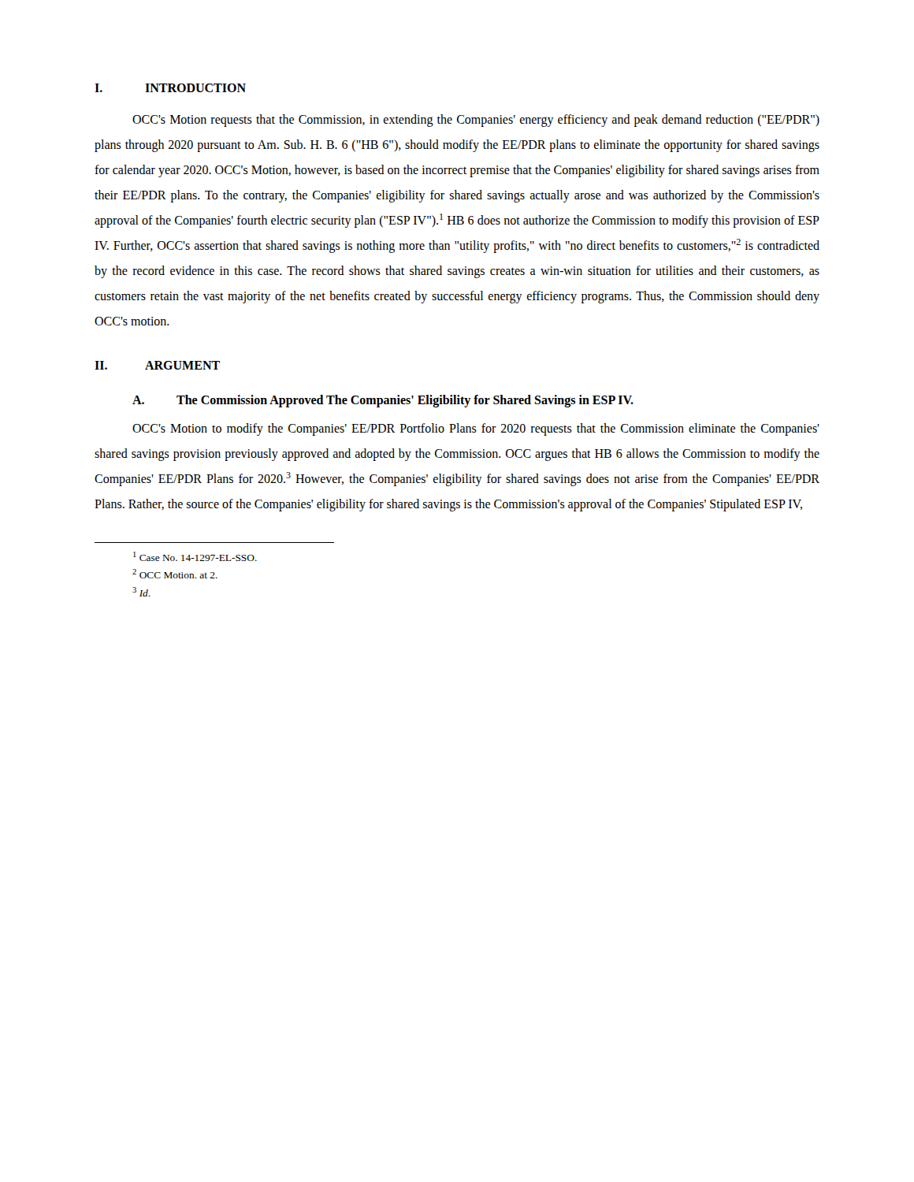I. INTRODUCTION
OCC's Motion requests that the Commission, in extending the Companies' energy efficiency and peak demand reduction ("EE/PDR") plans through 2020 pursuant to Am. Sub. H. B. 6 ("HB 6"), should modify the EE/PDR plans to eliminate the opportunity for shared savings for calendar year 2020. OCC's Motion, however, is based on the incorrect premise that the Companies' eligibility for shared savings arises from their EE/PDR plans. To the contrary, the Companies' eligibility for shared savings actually arose and was authorized by the Commission's approval of the Companies' fourth electric security plan ("ESP IV").1 HB 6 does not authorize the Commission to modify this provision of ESP IV. Further, OCC's assertion that shared savings is nothing more than "utility profits," with "no direct benefits to customers,"2 is contradicted by the record evidence in this case. The record shows that shared savings creates a win-win situation for utilities and their customers, as customers retain the vast majority of the net benefits created by successful energy efficiency programs. Thus, the Commission should deny OCC's motion.
II. ARGUMENT
A. The Commission Approved The Companies' Eligibility for Shared Savings in ESP IV.
OCC's Motion to modify the Companies' EE/PDR Portfolio Plans for 2020 requests that the Commission eliminate the Companies' shared savings provision previously approved and adopted by the Commission. OCC argues that HB 6 allows the Commission to modify the Companies' EE/PDR Plans for 2020.3 However, the Companies' eligibility for shared savings does not arise from the Companies' EE/PDR Plans. Rather, the source of the Companies' eligibility for shared savings is the Commission's approval of the Companies' Stipulated ESP IV,
1 Case No. 14-1297-EL-SSO.
2 OCC Motion. at 2.
3 Id.